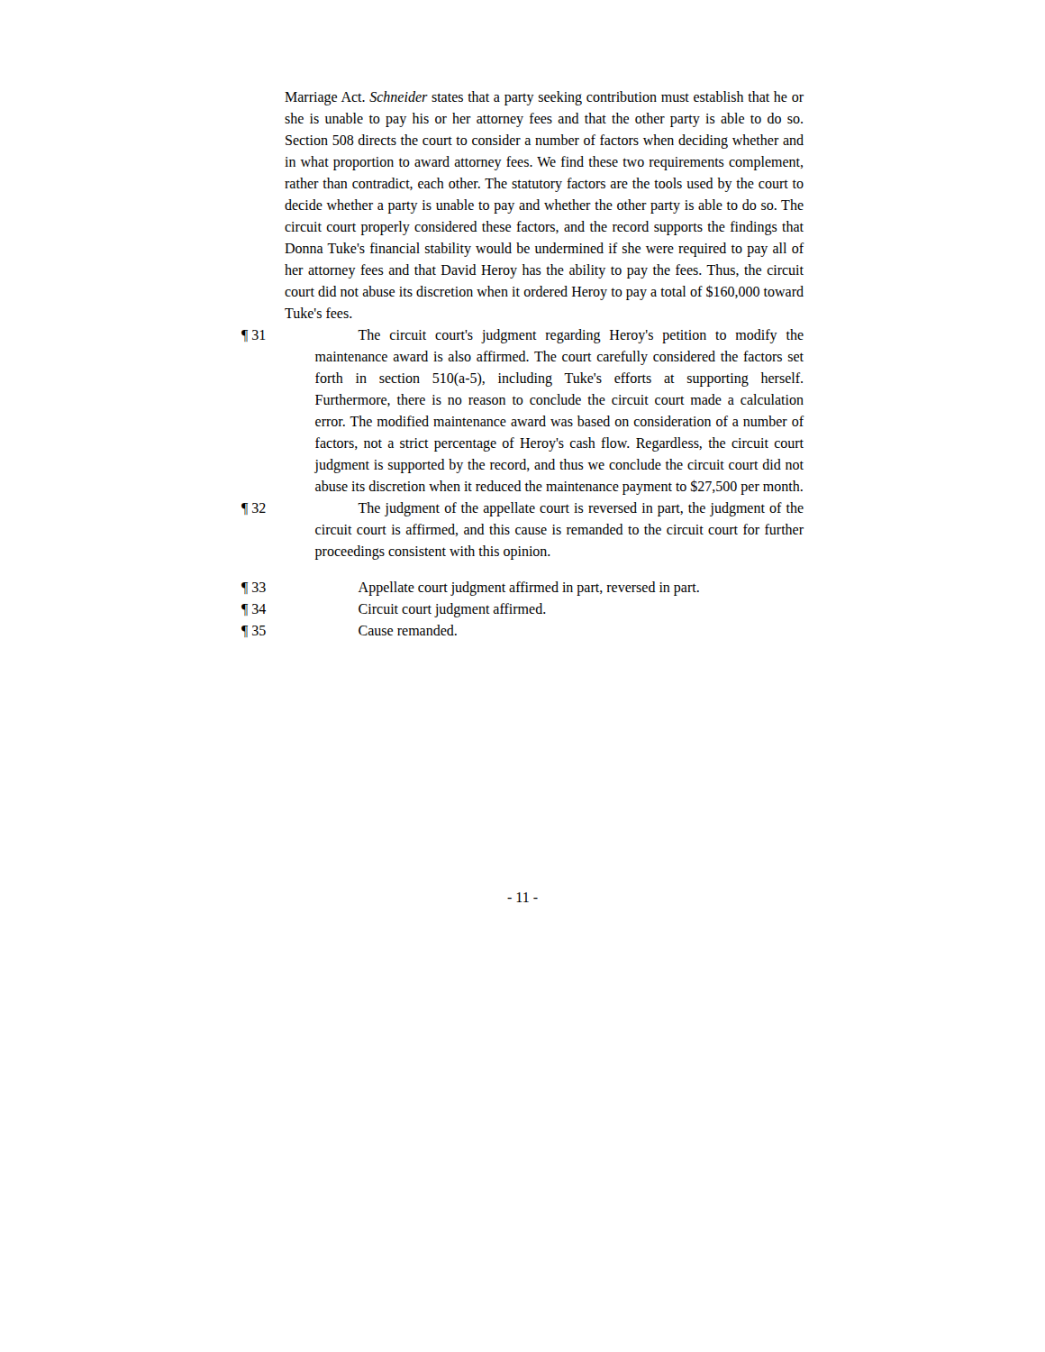Marriage Act. Schneider states that a party seeking contribution must establish that he or she is unable to pay his or her attorney fees and that the other party is able to do so. Section 508 directs the court to consider a number of factors when deciding whether and in what proportion to award attorney fees. We find these two requirements complement, rather than contradict, each other. The statutory factors are the tools used by the court to decide whether a party is unable to pay and whether the other party is able to do so. The circuit court properly considered these factors, and the record supports the findings that Donna Tuke's financial stability would be undermined if she were required to pay all of her attorney fees and that David Heroy has the ability to pay the fees. Thus, the circuit court did not abuse its discretion when it ordered Heroy to pay a total of $160,000 toward Tuke's fees.
¶ 31
The circuit court's judgment regarding Heroy's petition to modify the maintenance award is also affirmed. The court carefully considered the factors set forth in section 510(a-5), including Tuke's efforts at supporting herself. Furthermore, there is no reason to conclude the circuit court made a calculation error. The modified maintenance award was based on consideration of a number of factors, not a strict percentage of Heroy's cash flow. Regardless, the circuit court judgment is supported by the record, and thus we conclude the circuit court did not abuse its discretion when it reduced the maintenance payment to $27,500 per month.
¶ 32
The judgment of the appellate court is reversed in part, the judgment of the circuit court is affirmed, and this cause is remanded to the circuit court for further proceedings consistent with this opinion.
¶ 33
Appellate court judgment affirmed in part, reversed in part.
¶ 34
Circuit court judgment affirmed.
¶ 35
Cause remanded.
- 11 -